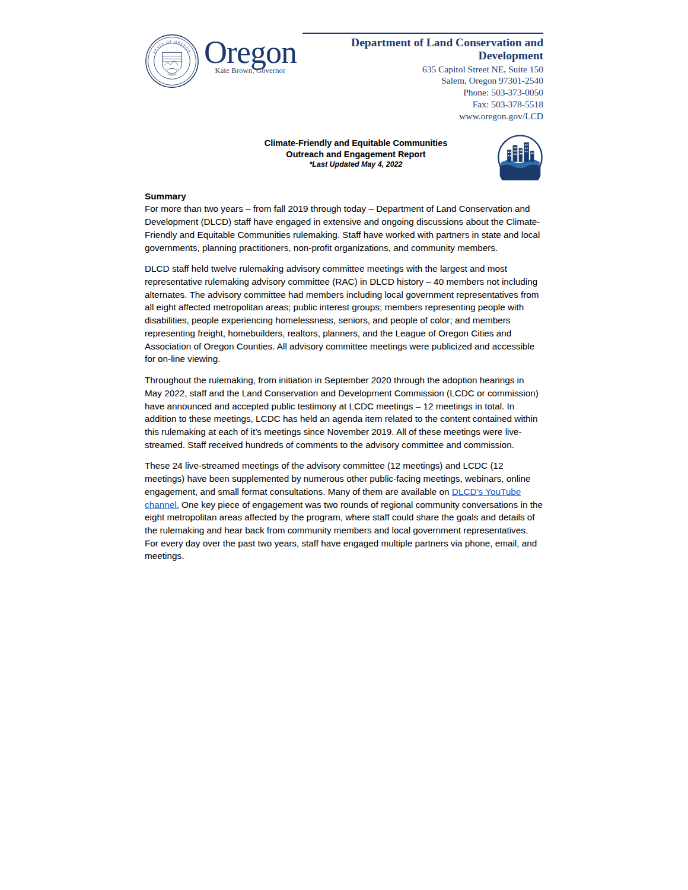STATE OF OREGON 1859
Oregon
Kate Brown, Governor
Department of Land Conservation and Development
635 Capitol Street NE, Suite 150
Salem, Oregon 97301-2540
Phone: 503-373-0050
Fax: 503-378-5518
www.oregon.gov/LCD
Climate-Friendly and Equitable Communities
Outreach and Engagement Report
*Last Updated May 4, 2022
Summary
For more than two years – from fall 2019 through today – Department of Land Conservation and Development (DLCD) staff have engaged in extensive and ongoing discussions about the Climate-Friendly and Equitable Communities rulemaking. Staff have worked with partners in state and local governments, planning practitioners, non-profit organizations, and community members.
DLCD staff held twelve rulemaking advisory committee meetings with the largest and most representative rulemaking advisory committee (RAC) in DLCD history – 40 members not including alternates. The advisory committee had members including local government representatives from all eight affected metropolitan areas; public interest groups; members representing people with disabilities, people experiencing homelessness, seniors, and people of color; and members representing freight, homebuilders, realtors, planners, and the League of Oregon Cities and Association of Oregon Counties. All advisory committee meetings were publicized and accessible for on-line viewing.
Throughout the rulemaking, from initiation in September 2020 through the adoption hearings in May 2022, staff and the Land Conservation and Development Commission (LCDC or commission) have announced and accepted public testimony at LCDC meetings – 12 meetings in total. In addition to these meetings, LCDC has held an agenda item related to the content contained within this rulemaking at each of it’s meetings since November 2019. All of these meetings were live-streamed. Staff received hundreds of comments to the advisory committee and commission.
These 24 live-streamed meetings of the advisory committee (12 meetings) and LCDC (12 meetings) have been supplemented by numerous other public-facing meetings, webinars, online engagement, and small format consultations. Many of them are available on DLCD’s YouTube channel. One key piece of engagement was two rounds of regional community conversations in the eight metropolitan areas affected by the program, where staff could share the goals and details of the rulemaking and hear back from community members and local government representatives. For every day over the past two years, staff have engaged multiple partners via phone, email, and meetings.